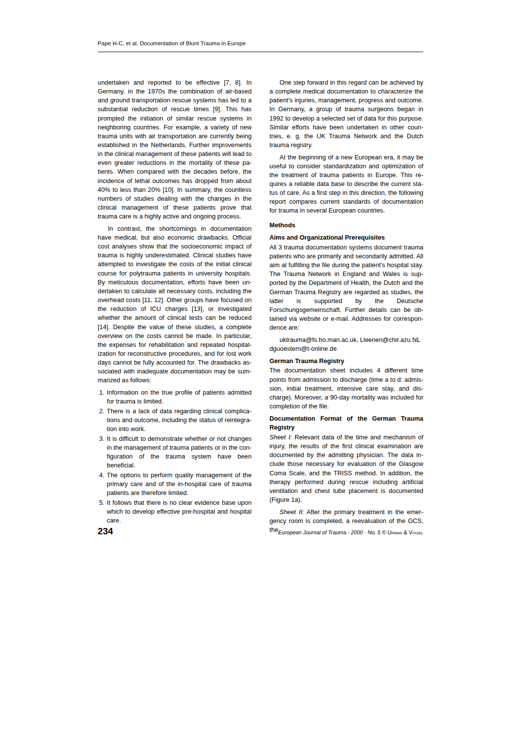Pape H-C, et al. Documentation of Blunt Trauma in Europe
undertaken and reported to be effective [7, 8]. In Germany, in the 1970s the combination of air-based and ground transportation rescue systems has led to a substantial reduction of rescue times [9]. This has prompted the initiation of similar rescue systems in neighboring countries. For example, a variety of new trauma units with air transportation are currently being established in the Netherlands. Further improvements in the clinical management of these patients will lead to even greater reductions in the mortality of these patients. When compared with the decades before, the incidence of lethal outcomes has dropped from about 40% to less than 20% [10]. In summary, the countless numbers of studies dealing with the changes in the clinical management of these patients prove that trauma care is a highly active and ongoing process.
In contrast, the shortcomings in documentation have medical, but also economic drawbacks. Official cost analyses show that the socioeconomic impact of trauma is highly underestimated. Clinical studies have attempted to investigate the costs of the initial clinical course for polytrauma patients in university hospitals. By meticulous documentation, efforts have been undertaken to calculate all necessary costs, including the overhead costs [11, 12]. Other groups have focused on the reduction of ICU charges [13], or investigated whether the amount of clinical tests can be reduced [14]. Despite the value of these studies, a complete overview on the costs cannot be made. In particular, the expenses for rehabilitation and repeated hospitalization for reconstructive procedures, and for lost work days cannot be fully accounted for. The drawbacks associated with inadequate documentation may be summarized as follows:
Information on the true profile of patients admitted for trauma is limited.
There is a lack of data regarding clinical complications and outcome, including the status of reintegration into work.
It is difficult to demonstrate whether or not changes in the management of trauma patients or in the configuration of the trauma system have been beneficial.
The options to perform quality management of the primary care and of the in-hospital care of trauma patients are therefore limited.
It follows that there is no clear evidence base upon which to develop effective pre-hospital and hospital care.
One step forward in this regard can be achieved by a complete medical documentation to characterize the patient's injuries, management, progress and outcome. In Germany, a group of trauma surgeons began in 1992 to develop a selected set of data for this purpose. Similar efforts have been undertaken in other countries, e. g. the UK Trauma Network and the Dutch trauma registry.
At the beginning of a new European era, it may be useful to consider standardization and optimization of the treatment of trauma patients in Europe. This requires a reliable data base to describe the current status of care. As a first step in this direction, the following report compares current standards of documentation for trauma in several European countries.
Methods
Aims and Organizational Prerequisites
All 3 trauma documentation systems document trauma patients who are primarily and secondarily admitted. All aim at fulfilling the file during the patient's hospital stay. The Trauma Network in England and Wales is supported by the Department of Health, the Dutch and the German Trauma Registry are regarded as studies, the latter is supported by the Deutsche Forschungsgemeinschaft. Further details can be obtained via website or e-mail. Addresses for correspondence are:
uktrauma@fs.ho.man.ac.uk, Lleenen@chir.azu.NL
dguoestern@t-online.de
German Trauma Registry
The documentation sheet includes 4 different time points from admission to discharge (time a to d: admission, initial treatment, intensive care stay, and discharge). Moreover, a 90-day mortality was included for completion of the file.
Documentation Format of the German Trauma Registry
Sheet I: Relevant data of the time and mechanism of injury, the results of the first clinical examination are documented by the admitting physician. The data include those necessary for evaluation of the Glasgow Coma Scale, and the TRISS method. In addition, the therapy performed during rescue including artificial ventilation and chest tube placement is documented (Figure 1a).
Sheet II: After the primary treatment in the emergency room is completed, a reevaluation of the GCS, the
234
European Journal of Trauma · 2000 · No. 5 © Urban & Vogel